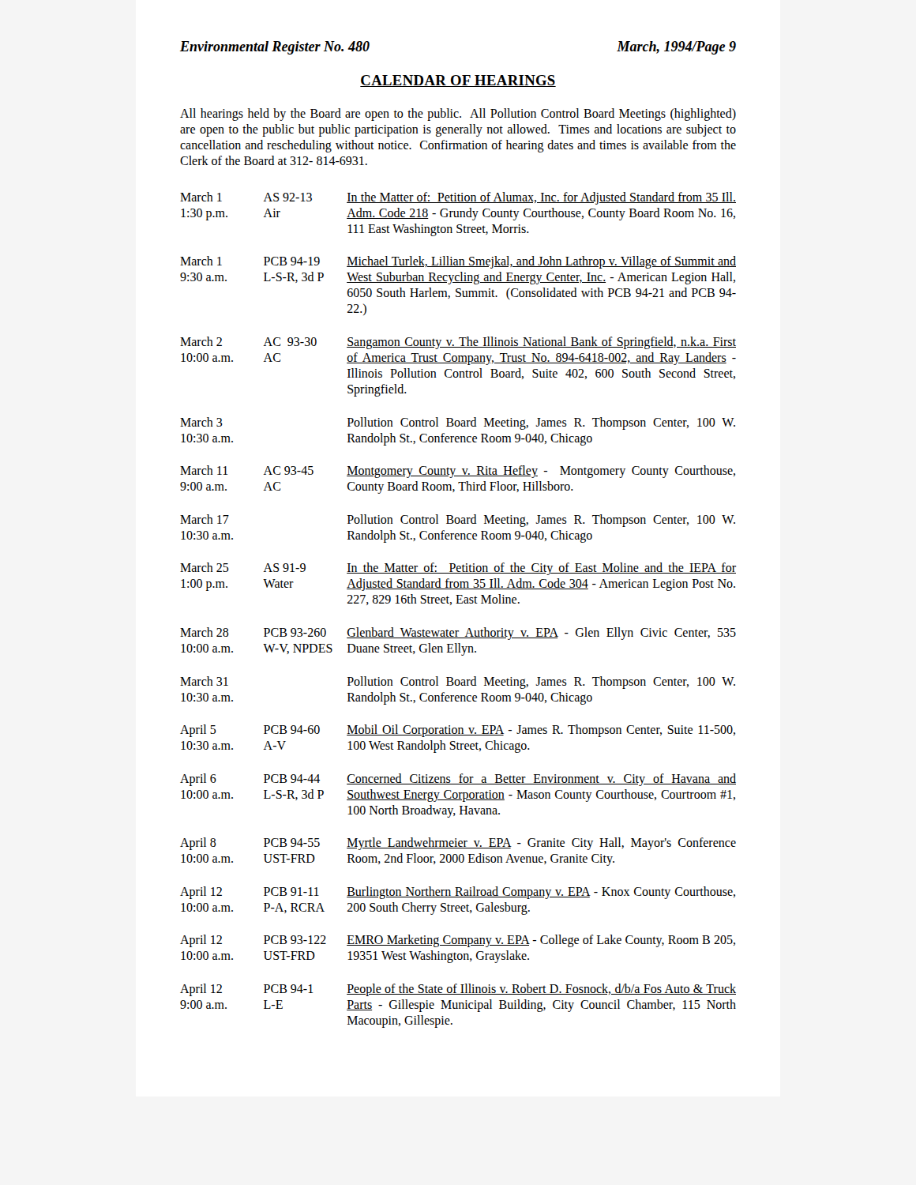Environmental Register No. 480 March, 1994/Page 9
CALENDAR OF HEARINGS
All hearings held by the Board are open to the public. All Pollution Control Board Meetings (highlighted) are open to the public but public participation is generally not allowed. Times and locations are subject to cancellation and rescheduling without notice. Confirmation of hearing dates and times is available from the Clerk of the Board at 312- 814-6931.
| March 1 1:30 p.m. | AS 92-13 Air | In the Matter of: Petition of Alumax, Inc. for Adjusted Standard from 35 Ill. Adm. Code 218 - Grundy County Courthouse, County Board Room No. 16, 111 East Washington Street, Morris. |
| March 1 9:30 a.m. | PCB 94-19 L-S-R, 3d P | Michael Turlek, Lillian Smejkal, and John Lathrop v. Village of Summit and West Suburban Recycling and Energy Center, Inc. - American Legion Hall, 6050 South Harlem, Summit. (Consolidated with PCB 94-21 and PCB 94-22.) |
| March 2 10:00 a.m. | AC 93-30 AC | Sangamon County v. The Illinois National Bank of Springfield, n.k.a. First of America Trust Company, Trust No. 894-6418-002, and Ray Landers - Illinois Pollution Control Board, Suite 402, 600 South Second Street, Springfield. |
| March 3 10:30 a.m. | | Pollution Control Board Meeting, James R. Thompson Center, 100 W. Randolph St., Conference Room 9-040, Chicago |
| March 11 9:00 a.m. | AC 93-45 AC | Montgomery County v. Rita Hefley - Montgomery County Courthouse, County Board Room, Third Floor, Hillsboro. |
| March 17 10:30 a.m. | | Pollution Control Board Meeting, James R. Thompson Center, 100 W. Randolph St., Conference Room 9-040, Chicago |
| March 25 1:00 p.m. | AS 91-9 Water | In the Matter of: Petition of the City of East Moline and the IEPA for Adjusted Standard from 35 Ill. Adm. Code 304 - American Legion Post No. 227, 829 16th Street, East Moline. |
| March 28 10:00 a.m. | PCB 93-260 W-V, NPDES | Glenbard Wastewater Authority v. EPA - Glen Ellyn Civic Center, 535 Duane Street, Glen Ellyn. |
| March 31 10:30 a.m. | | Pollution Control Board Meeting, James R. Thompson Center, 100 W. Randolph St., Conference Room 9-040, Chicago |
| April 5 10:30 a.m. | PCB 94-60 A-V | Mobil Oil Corporation v. EPA - James R. Thompson Center, Suite 11-500, 100 West Randolph Street, Chicago. |
| April 6 10:00 a.m. | PCB 94-44 L-S-R, 3d P | Concerned Citizens for a Better Environment v. City of Havana and Southwest Energy Corporation - Mason County Courthouse, Courtroom #1, 100 North Broadway, Havana. |
| April 8 10:00 a.m. | PCB 94-55 UST-FRD | Myrtle Landwehrmeier v. EPA - Granite City Hall, Mayor's Conference Room, 2nd Floor, 2000 Edison Avenue, Granite City. |
| April 12 10:00 a.m. | PCB 91-11 P-A, RCRA | Burlington Northern Railroad Company v. EPA - Knox County Courthouse, 200 South Cherry Street, Galesburg. |
| April 12 10:00 a.m. | PCB 93-122 UST-FRD | EMRO Marketing Company v. EPA - College of Lake County, Room B 205, 19351 West Washington, Grayslake. |
| April 12 9:00 a.m. | PCB 94-1 L-E | People of the State of Illinois v. Robert D. Fosnock, d/b/a Fos Auto & Truck Parts - Gillespie Municipal Building, City Council Chamber, 115 North Macoupin, Gillespie. |